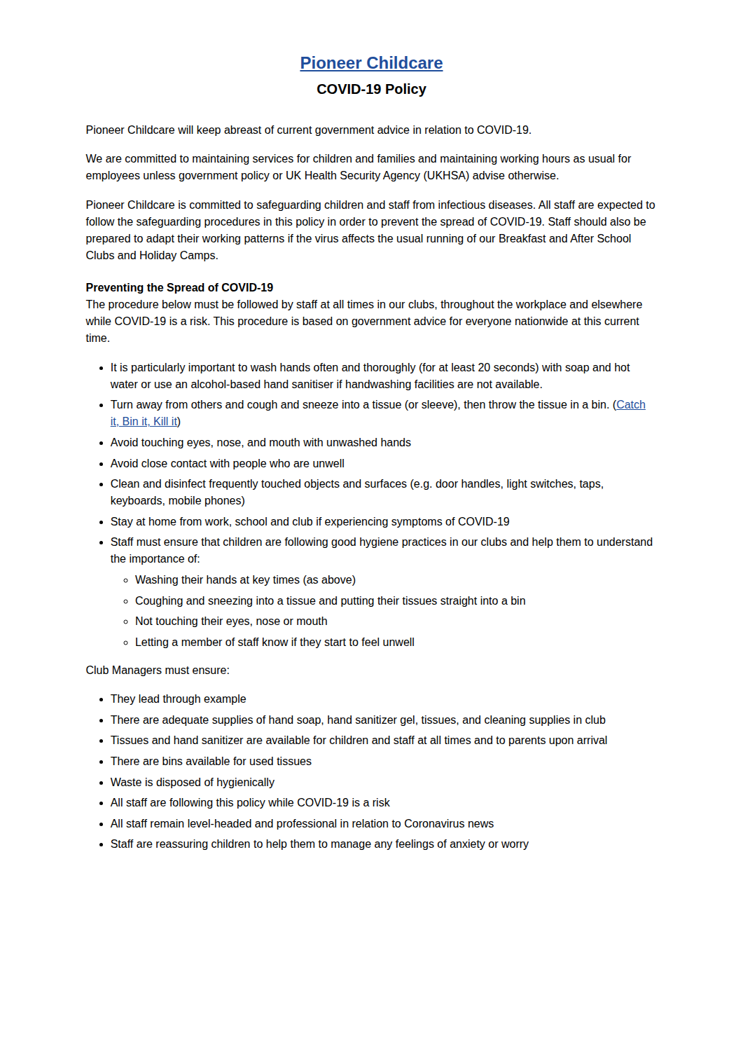Pioneer Childcare
COVID-19 Policy
Pioneer Childcare will keep abreast of current government advice in relation to COVID-19.
We are committed to maintaining services for children and families and maintaining working hours as usual for employees unless government policy or UK Health Security Agency (UKHSA) advise otherwise.
Pioneer Childcare is committed to safeguarding children and staff from infectious diseases. All staff are expected to follow the safeguarding procedures in this policy in order to prevent the spread of COVID-19. Staff should also be prepared to adapt their working patterns if the virus affects the usual running of our Breakfast and After School Clubs and Holiday Camps.
Preventing the Spread of COVID-19
The procedure below must be followed by staff at all times in our clubs, throughout the workplace and elsewhere while COVID-19 is a risk. This procedure is based on government advice for everyone nationwide at this current time.
It is particularly important to wash hands often and thoroughly (for at least 20 seconds) with soap and hot water or use an alcohol-based hand sanitiser if handwashing facilities are not available.
Turn away from others and cough and sneeze into a tissue (or sleeve), then throw the tissue in a bin. (Catch it, Bin it, Kill it)
Avoid touching eyes, nose, and mouth with unwashed hands
Avoid close contact with people who are unwell
Clean and disinfect frequently touched objects and surfaces (e.g. door handles, light switches, taps, keyboards, mobile phones)
Stay at home from work, school and club if experiencing symptoms of COVID-19
Staff must ensure that children are following good hygiene practices in our clubs and help them to understand the importance of:
Washing their hands at key times (as above)
Coughing and sneezing into a tissue and putting their tissues straight into a bin
Not touching their eyes, nose or mouth
Letting a member of staff know if they start to feel unwell
Club Managers must ensure:
They lead through example
There are adequate supplies of hand soap, hand sanitizer gel, tissues, and cleaning supplies in club
Tissues and hand sanitizer are available for children and staff at all times and to parents upon arrival
There are bins available for used tissues
Waste is disposed of hygienically
All staff are following this policy while COVID-19 is a risk
All staff remain level-headed and professional in relation to Coronavirus news
Staff are reassuring children to help them to manage any feelings of anxiety or worry